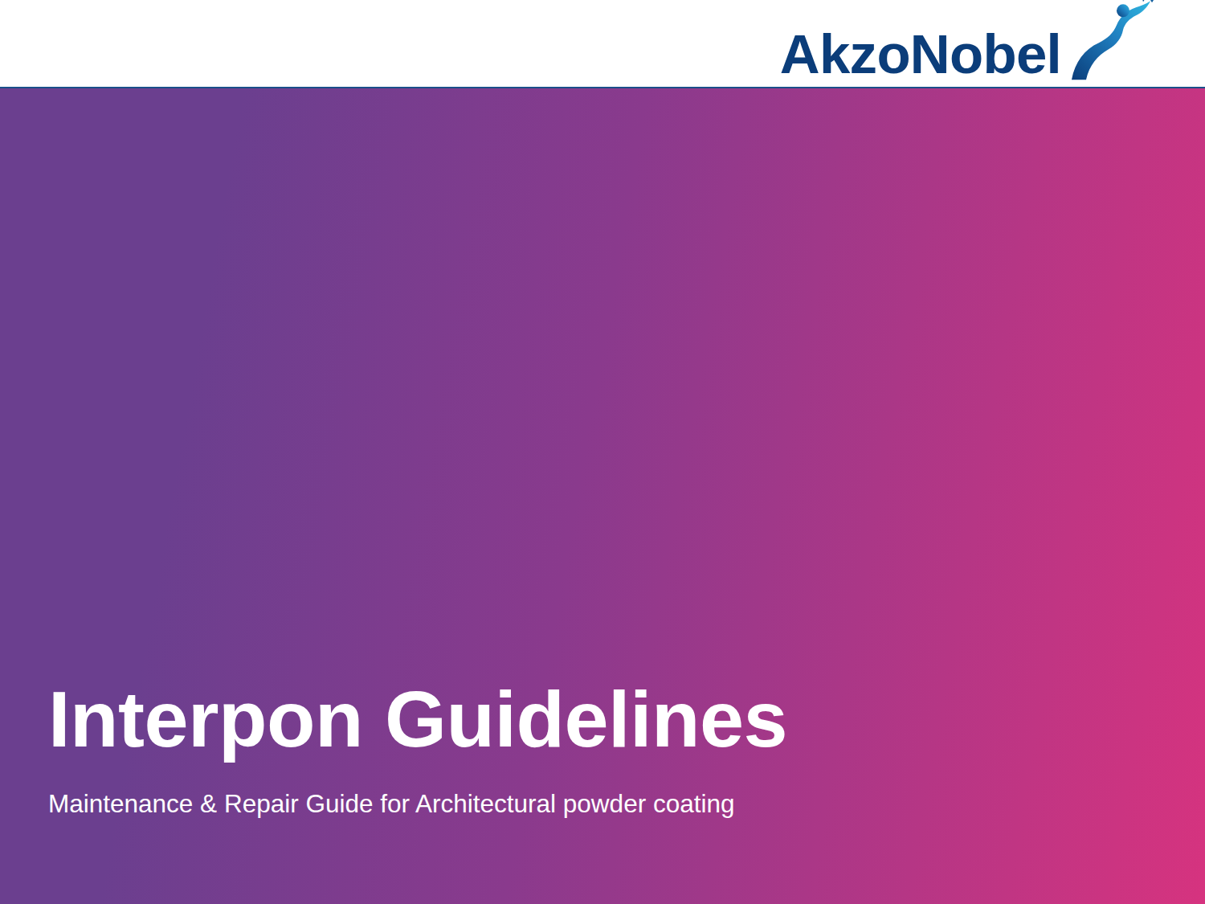AkzoNobel
Interpon Guidelines
Maintenance & Repair Guide for Architectural powder coating